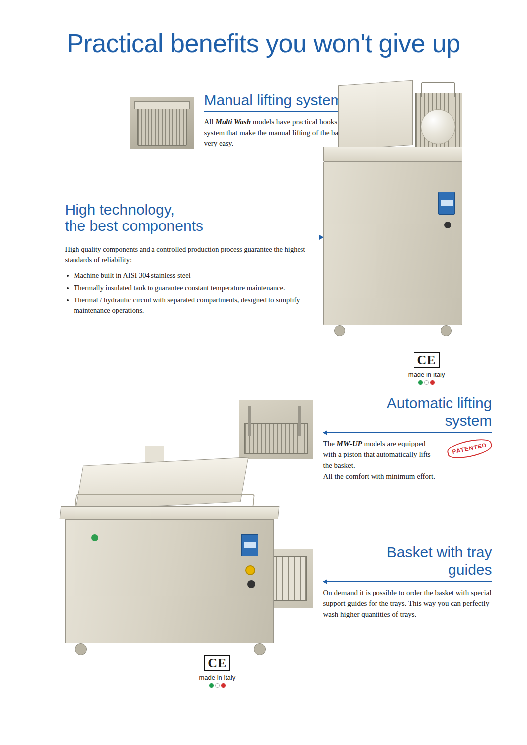Practical benefits you won't give up
Manual lifting system
All Multi Wash models have practical hooks system that make the manual lifting of the basket very easy.
High technology,
the best components
High quality components and a controlled production process guarantee the highest standards of reliability:
Machine built in AISI 304 stainless steel
Thermally insulated tank to guarantee constant temperature maintenance.
Thermal / hydraulic circuit with separated compartments, designed to simplify maintenance operations.
CE
made in Italy
Automatic lifting
system
The MW-UP models are equipped with a piston that automatically lifts the basket.
All the comfort with minimum effort.
PATENTED
Basket with tray
guides
On demand it is possible to order the basket with special support guides for the trays. This way you can perfectly wash higher quantities of trays.
CE
made in Italy